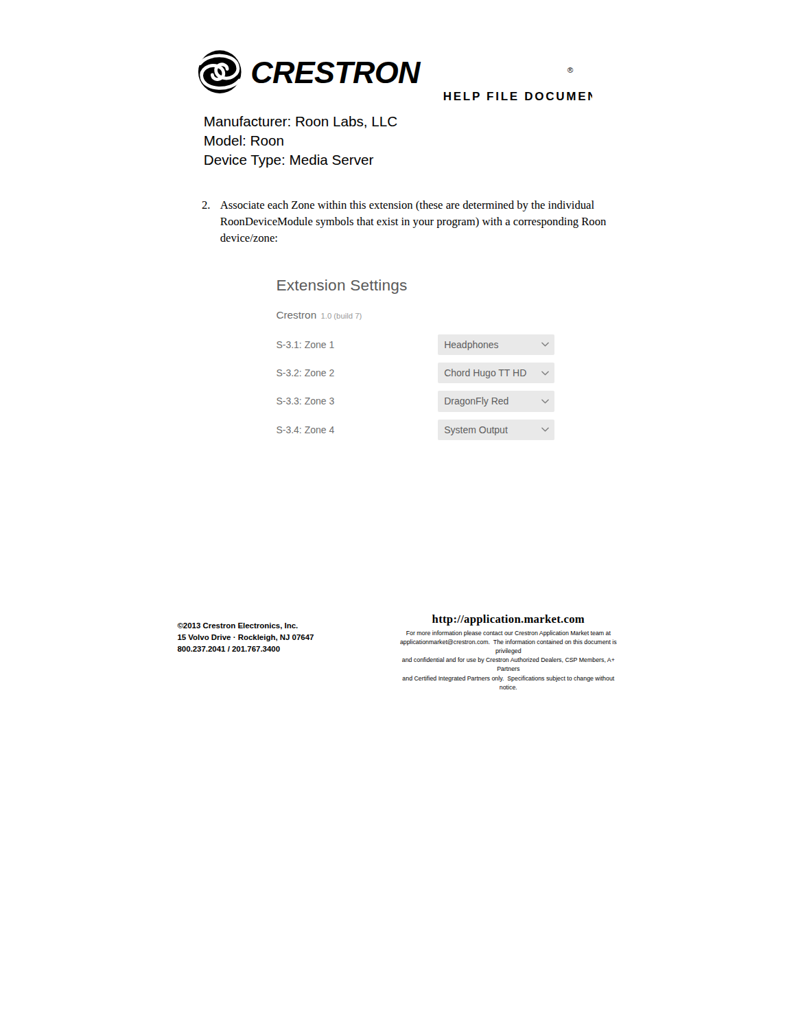CRESTRON ® HELP FILE DOCUMENT
Manufacturer: Roon Labs, LLC
Model: Roon
Device Type: Media Server
Associate each Zone within this extension (these are determined by the individual RoonDeviceModule symbols that exist in your program) with a corresponding Roon device/zone:
Extension Settings
Crestron 1.0 (build 7)
S-3.1: Zone 1
Headphones
S-3.2: Zone 2
Chord Hugo TT HD
S-3.3: Zone 3
DragonFly Red
S-3.4: Zone 4
System Output
©2013 Crestron Electronics, Inc.
15 Volvo Drive · Rockleigh, NJ 07647
800.237.2041 / 201.767.3400
http://application.market.com
For more information please contact our Crestron Application Market team at
applicationmarket@crestron.com. The information contained on this document is privileged
and confidential and for use by Crestron Authorized Dealers, CSP Members, A+ Partners
and Certified Integrated Partners only. Specifications subject to change without notice.